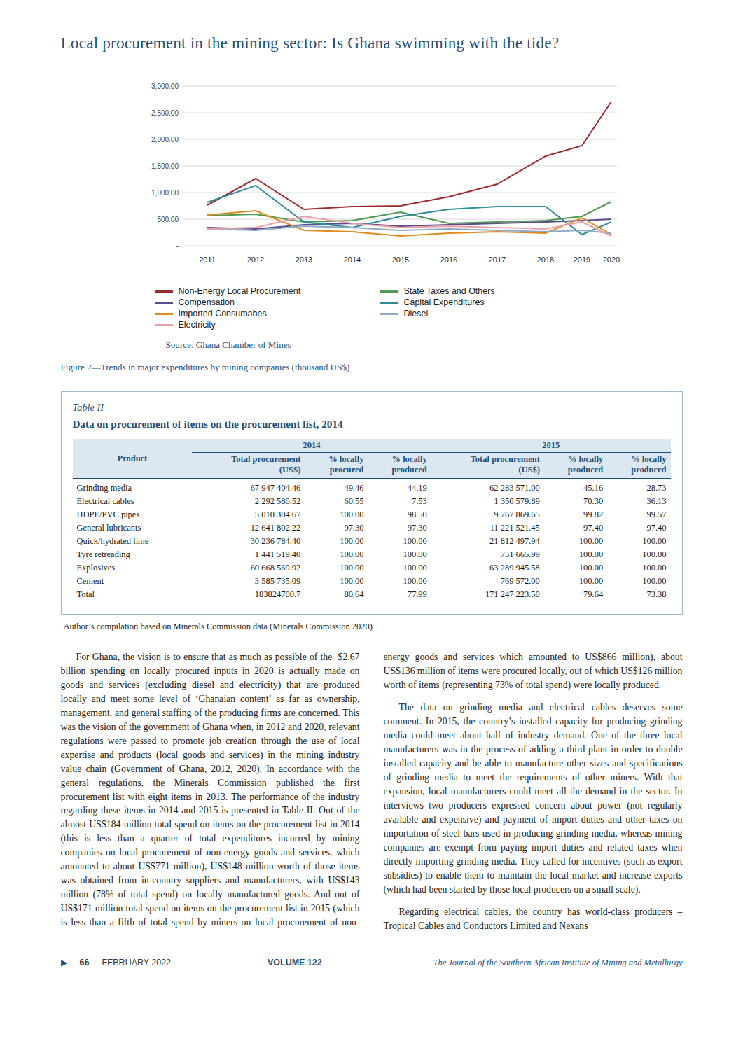Local procurement in the mining sector: Is Ghana swimming with the tide?
3,000.00 2,500.00 2,000.00 1,500.00 1,000.00 500.00 - 2011 2012 2013 2014 2015 2016 2017 2018 2019 2020
Non-Energy Local Procurement
State Taxes and Others
Compensation
Capital Expenditures
Imported Consumabes
Diesel
Electricity
Source: Ghana Chamber of Mines
Figure 2—Trends in major expenditures by mining companies (thousand US$)
Table II
Data on procurement of items on the procurement list, 2014
| Product | 2014 | 2015 |
| --- | --- | --- |
| Total procurement (US$) | % locally procured | % locally produced | Total procurement (US$) | % locally produced | % locally produced |
| Grinding media | 67 947 404.46 | 49.46 | 44.19 | 62 283 571.00 | 45.16 | 28.73 |
| Electrical cables | 2 292 580.52 | 60.55 | 7.53 | 1 350 579.89 | 70.30 | 36.13 |
| HDPE/PVC pipes | 5 010 304.67 | 100.00 | 98.50 | 9 767 869.65 | 99.82 | 99.57 |
| General lubricants | 12 641 802.22 | 97.30 | 97.30 | 11 221 521.45 | 97.40 | 97.40 |
| Quick/hydrated lime | 30 236 784.40 | 100.00 | 100.00 | 21 812 497.94 | 100.00 | 100.00 |
| Tyre retreading | 1 441 519.40 | 100.00 | 100.00 | 751 665.99 | 100.00 | 100.00 |
| Explosives | 60 668 569.92 | 100.00 | 100.00 | 63 289 945.58 | 100.00 | 100.00 |
| Cement | 3 585 735.09 | 100.00 | 100.00 | 769 572.00 | 100.00 | 100.00 |
| Total | 183824700.7 | 80.64 | 77.99 | 171 247 223.50 | 79.64 | 73.38 |
Author’s compilation based on Minerals Commission data (Minerals Commission 2020)
For Ghana, the vision is to ensure that as much as possible of the $2.67 billion spending on locally procured inputs in 2020 is actually made on goods and services (excluding diesel and electricity) that are produced locally and meet some level of ‘Ghanaian content’ as far as ownership, management, and general staffing of the producing firms are concerned. This was the vision of the government of Ghana when, in 2012 and 2020, relevant regulations were passed to promote job creation through the use of local expertise and products (local goods and services) in the mining industry value chain (Government of Ghana, 2012, 2020). In accordance with the general regulations, the Minerals Commission published the first procurement list with eight items in 2013. The performance of the industry regarding these items in 2014 and 2015 is presented in Table II. Out of the almost US$184 million total spend on items on the procurement list in 2014 (this is less than a quarter of total expenditures incurred by mining companies on local procurement of non-energy goods and services, which amounted to about US$771 million), US$148 million worth of those items was obtained from in-country suppliers and manufacturers, with US$143 million (78% of total spend) on locally manufactured goods. And out of US$171 million total spend on items on the procurement list in 2015 (which is less than a fifth of total spend by miners on local procurement of non-energy goods and services which amounted to US$866 million), about US$136 million of items were procured locally, out of which US$126 million worth of items (representing 73% of total spend) were locally produced.
The data on grinding media and electrical cables deserves some comment. In 2015, the country’s installed capacity for producing grinding media could meet about half of industry demand. One of the three local manufacturers was in the process of adding a third plant in order to double installed capacity and be able to manufacture other sizes and specifications of grinding media to meet the requirements of other miners. With that expansion, local manufacturers could meet all the demand in the sector. In interviews two producers expressed concern about power (not regularly available and expensive) and payment of import duties and other taxes on importation of steel bars used in producing grinding media, whereas mining companies are exempt from paying import duties and related taxes when directly importing grinding media. They called for incentives (such as export subsidies) to enable them to maintain the local market and increase exports (which had been started by those local producers on a small scale).
Regarding electrical cables, the country has world-class producers – Tropical Cables and Conductors Limited and Nexans
▶ 66 FEBRUARY 2022 VOLUME 122
The Journal of the Southern African Institute of Mining and Metallurgy